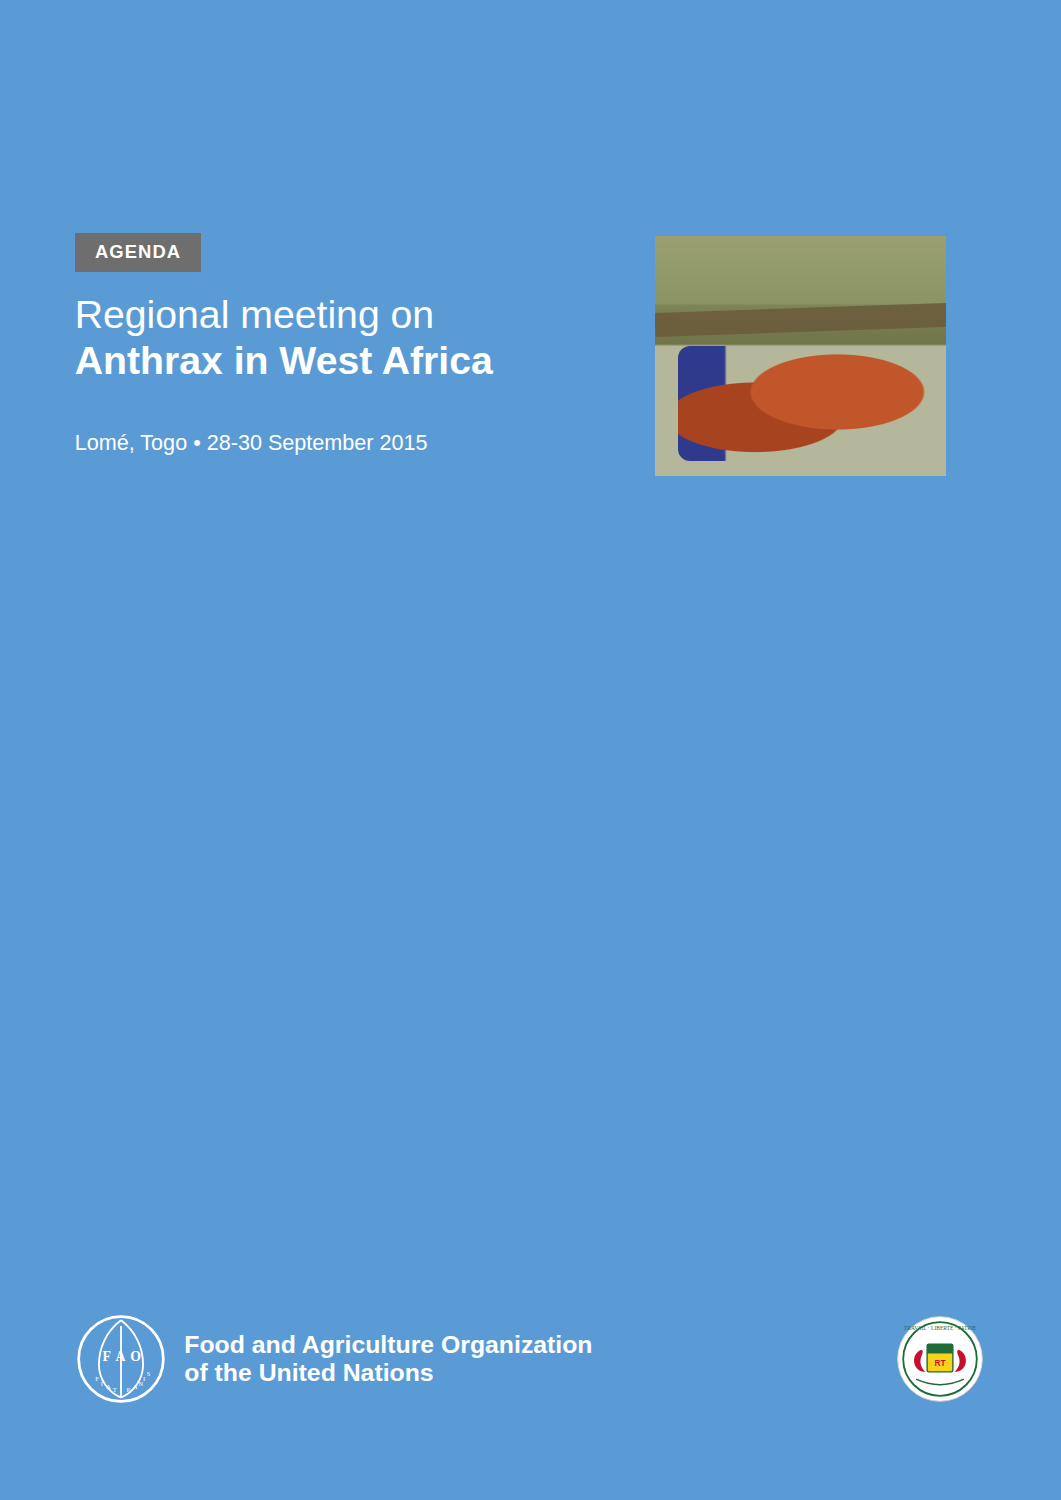AGENDA
Regional meeting on Anthrax in West Africa
Lomé, Togo • 28-30 September 2015
F A O F I A T P A N I S
Food and Agriculture Organization
of the United Nations
TRAVAIL · LIBERTÉ · PATRIE RT